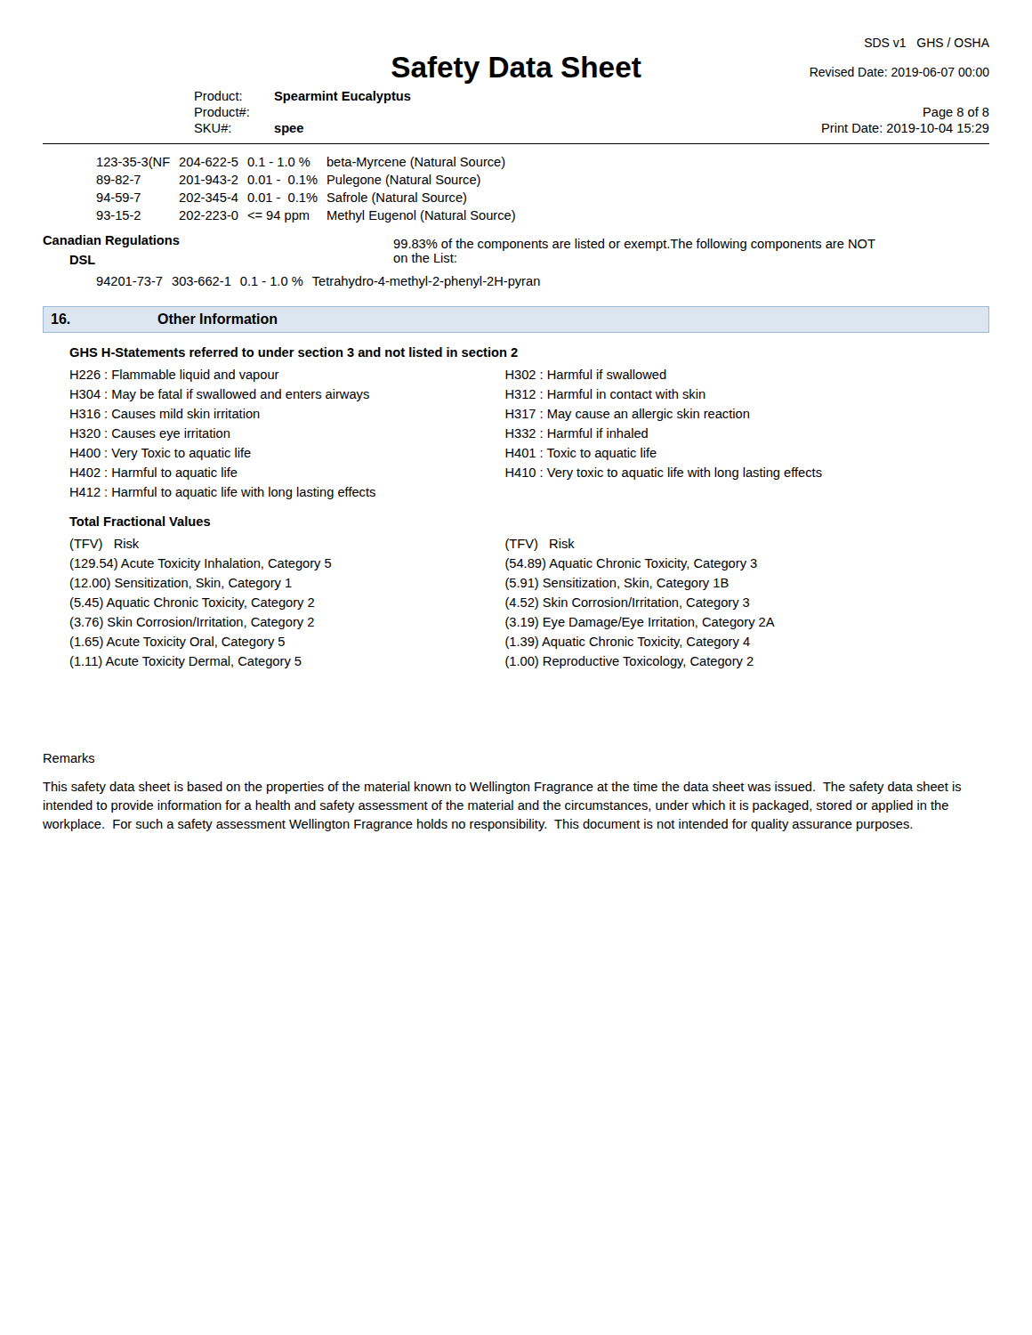SDS v1 GHS / OSHA
Safety Data Sheet
Revised Date: 2019-06-07 00:00
| Product: | Spearmint Eucalyptus | |
| Product#: | | Page 8 of 8 |
| SKU#: | spee | Print Date: 2019-10-04 15:29 |
| 123-35-3(NF | 204-622-5 | 0.1 - 1.0 % | beta-Myrcene (Natural Source) |
| 89-82-7 | 201-943-2 | 0.01 - 0.1% | Pulegone (Natural Source) |
| 94-59-7 | 202-345-4 | 0.01 - 0.1% | Safrole (Natural Source) |
| 93-15-2 | 202-223-0 | <= 94 ppm | Methyl Eugenol (Natural Source) |
Canadian Regulations
DSL
99.83% of the components are listed or exempt.The following components are NOT on the List:
| 94201-73-7 | 303-662-1 | 0.1 - 1.0 % | Tetrahydro-4-methyl-2-phenyl-2H-pyran |
16. Other Information
GHS H-Statements referred to under section 3 and not listed in section 2
| H226 : Flammable liquid and vapour | H302 : Harmful if swallowed |
| H304 : May be fatal if swallowed and enters airways | H312 : Harmful in contact with skin |
| H316 : Causes mild skin irritation | H317 : May cause an allergic skin reaction |
| H320 : Causes eye irritation | H332 : Harmful if inhaled |
| H400 : Very Toxic to aquatic life | H401 : Toxic to aquatic life |
| H402 : Harmful to aquatic life | H410 : Very toxic to aquatic life with long lasting effects |
| H412 : Harmful to aquatic life with long lasting effects | |
Total Fractional Values
| (TFV) Risk | (TFV) Risk |
| (129.54) Acute Toxicity Inhalation, Category 5 | (54.89) Aquatic Chronic Toxicity, Category 3 |
| (12.00) Sensitization, Skin, Category 1 | (5.91) Sensitization, Skin, Category 1B |
| (5.45) Aquatic Chronic Toxicity, Category 2 | (4.52) Skin Corrosion/Irritation, Category 3 |
| (3.76) Skin Corrosion/Irritation, Category 2 | (3.19) Eye Damage/Eye Irritation, Category 2A |
| (1.65) Acute Toxicity Oral, Category 5 | (1.39) Aquatic Chronic Toxicity, Category 4 |
| (1.11) Acute Toxicity Dermal, Category 5 | (1.00) Reproductive Toxicology, Category 2 |
Remarks
This safety data sheet is based on the properties of the material known to Wellington Fragrance at the time the data sheet was issued. The safety data sheet is intended to provide information for a health and safety assessment of the material and the circumstances, under which it is packaged, stored or applied in the workplace. For such a safety assessment Wellington Fragrance holds no responsibility. This document is not intended for quality assurance purposes.